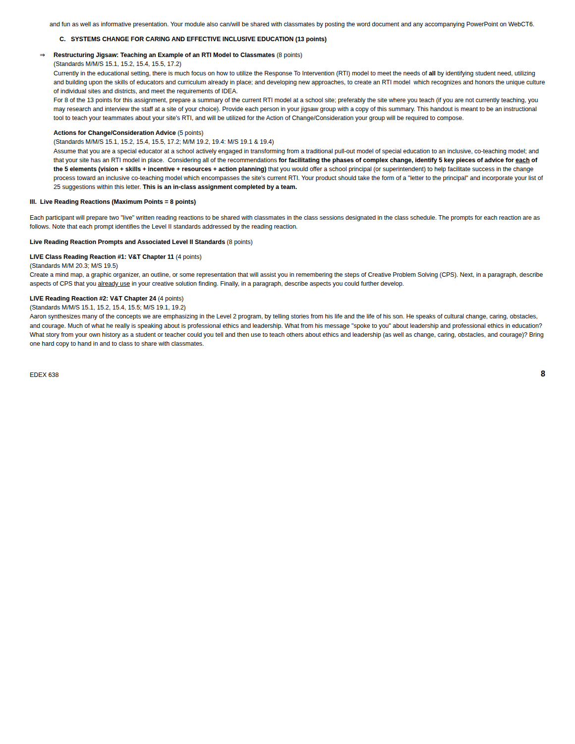and fun as well as informative presentation. Your module also can/will be shared with classmates by posting the word document and any accompanying PowerPoint on WebCT6.
C. SYSTEMS CHANGE FOR CARING AND EFFECTIVE INCLUSIVE EDUCATION (13 points)
⇒
Restructuring Jigsaw: Teaching an Example of an RTI Model to Classmates (8 points)
(Standards M/M/S 15.1, 15.2, 15.4, 15.5, 17.2)
Currently in the educational setting, there is much focus on how to utilize the Response To Intervention (RTI) model to meet the needs of all by identifying student need, utilizing and building upon the skills of educators and curriculum already in place; and developing new approaches, to create an RTI model which recognizes and honors the unique culture of individual sites and districts, and meet the requirements of IDEA.
For 8 of the 13 points for this assignment, prepare a summary of the current RTI model at a school site; preferably the site where you teach (if you are not currently teaching, you may research and interview the staff at a site of your choice). Provide each person in your jigsaw group with a copy of this summary. This handout is meant to be an instructional tool to teach your teammates about your site's RTI, and will be utilized for the Action of Change/Consideration your group will be required to compose.
Actions for Change/Consideration Advice (5 points)
(Standards M/M/S 15.1, 15.2, 15.4, 15.5, 17.2; M/M 19.2, 19.4: M/S 19.1 & 19.4)
Assume that you are a special educator at a school actively engaged in transforming from a traditional pull-out model of special education to an inclusive, co-teaching model; and that your site has an RTI model in place. Considering all of the recommendations for facilitating the phases of complex change, identify 5 key pieces of advice for each of the 5 elements (vision + skills + incentive + resources + action planning) that you would offer a school principal (or superintendent) to help facilitate success in the change process toward an inclusive co-teaching model which encompasses the site's current RTI. Your product should take the form of a "letter to the principal" and incorporate your list of 25 suggestions within this letter. This is an in-class assignment completed by a team.
III. Live Reading Reactions (Maximum Points = 8 points)
Each participant will prepare two "live" written reading reactions to be shared with classmates in the class sessions designated in the class schedule. The prompts for each reaction are as follows. Note that each prompt identifies the Level II standards addressed by the reading reaction.
Live Reading Reaction Prompts and Associated Level II Standards (8 points)
LIVE Class Reading Reaction #1: V&T Chapter 11 (4 points)
(Standards M/M 20.3; M/S 19.5)
Create a mind map, a graphic organizer, an outline, or some representation that will assist you in remembering the steps of Creative Problem Solving (CPS). Next, in a paragraph, describe aspects of CPS that you already use in your creative solution finding. Finally, in a paragraph, describe aspects you could further develop.
LIVE Reading Reaction #2: V&T Chapter 24 (4 points)
(Standards M/M/S 15.1, 15.2, 15.4, 15.5; M/S 19.1, 19.2)
Aaron synthesizes many of the concepts we are emphasizing in the Level 2 program, by telling stories from his life and the life of his son. He speaks of cultural change, caring, obstacles, and courage. Much of what he really is speaking about is professional ethics and leadership. What from his message "spoke to you" about leadership and professional ethics in education? What story from your own history as a student or teacher could you tell and then use to teach others about ethics and leadership (as well as change, caring, obstacles, and courage)? Bring one hard copy to hand in and to class to share with classmates.
EDEX 638
8